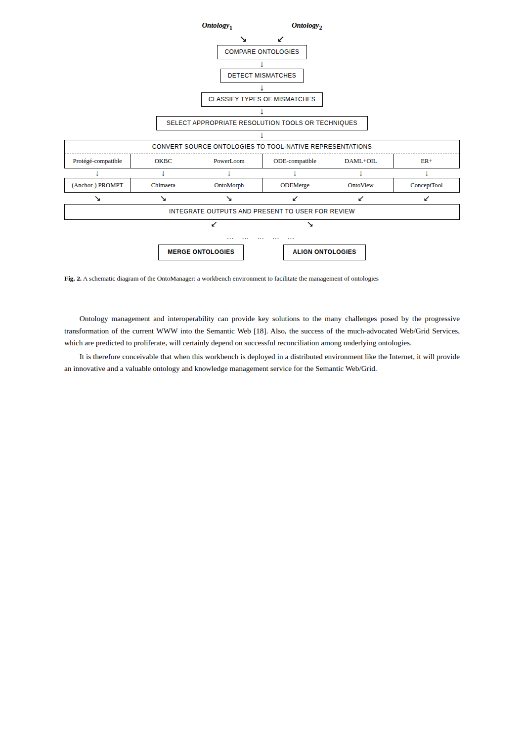Ontology1 Ontology2
↘ ↙
COMPARE ONTOLOGIES
↓
DETECT MISMATCHES
↓
CLASSIFY TYPES OF MISMATCHES
↓
SELECT APPROPRIATE RESOLUTION TOOLS OR TECHNIQUES
↓
CONVERT SOURCE ONTOLOGIES TO TOOL-NATIVE REPRESENTATIONS
Protégé-compatible
OKBC
PowerLoom
ODE-compatible
DAML+OIL
ER+
↓
↓
↓
↓
↓
↓
(Anchor-) PROMPT
Chimaera
OntoMorph
ODEMerge
OntoView
ConceptTool
↘ ↘ ↘ ↙ ↙ ↙
INTEGRATE OUTPUTS AND PRESENT TO USER FOR REVIEW
↙ ↘
… … … … …
MERGE ONTOLOGIES
ALIGN ONTOLOGIES
Fig. 2. A schematic diagram of the OntoManager: a workbench environment to facilitate the management of ontologies
Ontology management and interoperability can provide key solutions to the many challenges posed by the progressive transformation of the current WWW into the Semantic Web [18]. Also, the success of the much-advocated Web/Grid Services, which are predicted to proliferate, will certainly depend on successful reconciliation among underlying ontologies.
It is therefore conceivable that when this workbench is deployed in a distributed environment like the Internet, it will provide an innovative and a valuable ontology and knowledge management service for the Semantic Web/Grid.